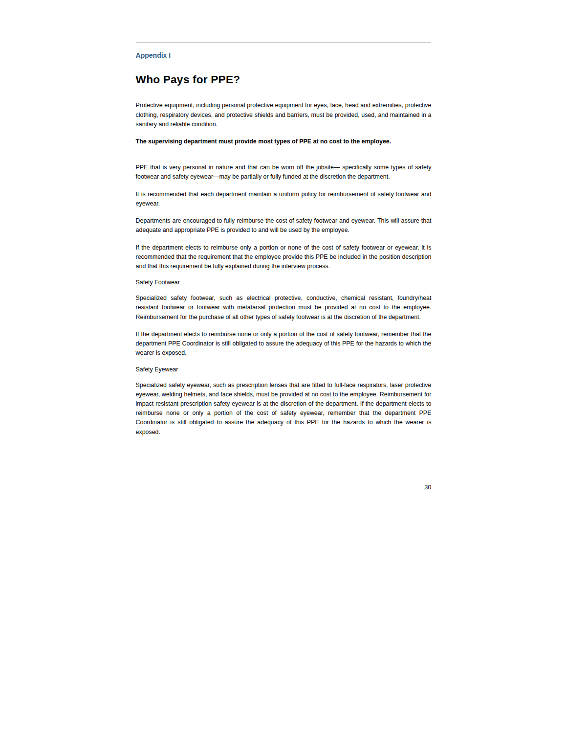Appendix I
Who Pays for PPE?
Protective equipment, including personal protective equipment for eyes, face, head and extremities, protective clothing, respiratory devices, and protective shields and barriers, must be provided, used, and maintained in a sanitary and reliable condition.
The supervising department must provide most types of PPE at no cost to the employee.
PPE that is very personal in nature and that can be worn off the jobsite— specifically some types of safety footwear and safety eyewear—may be partially or fully funded at the discretion the department.
It is recommended that each department maintain a uniform policy for reimbursement of safety footwear and eyewear.
Departments are encouraged to fully reimburse the cost of safety footwear and eyewear. This will assure that adequate and appropriate PPE is provided to and will be used by the employee.
If the department elects to reimburse only a portion or none of the cost of safety footwear or eyewear, it is recommended that the requirement that the employee provide this PPE be included in the position description and that this requirement be fully explained during the interview process.
Safety Footwear
Specialized safety footwear, such as electrical protective, conductive, chemical resistant, foundry/heat resistant footwear or footwear with metatarsal protection must be provided at no cost to the employee. Reimbursement for the purchase of all other types of safety footwear is at the discretion of the department.
If the department elects to reimburse none or only a portion of the cost of safety footwear, remember that the department PPE Coordinator is still obligated to assure the adequacy of this PPE for the hazards to which the wearer is exposed.
Safety Eyewear
Specialized safety eyewear, such as prescription lenses that are fitted to full-face respirators, laser protective eyewear, welding helmets, and face shields, must be provided at no cost to the employee. Reimbursement for impact resistant prescription safety eyewear is at the discretion of the department. If the department elects to reimburse none or only a portion of the cost of safety eyewear, remember that the department PPE Coordinator is still obligated to assure the adequacy of this PPE for the hazards to which the wearer is exposed.
30